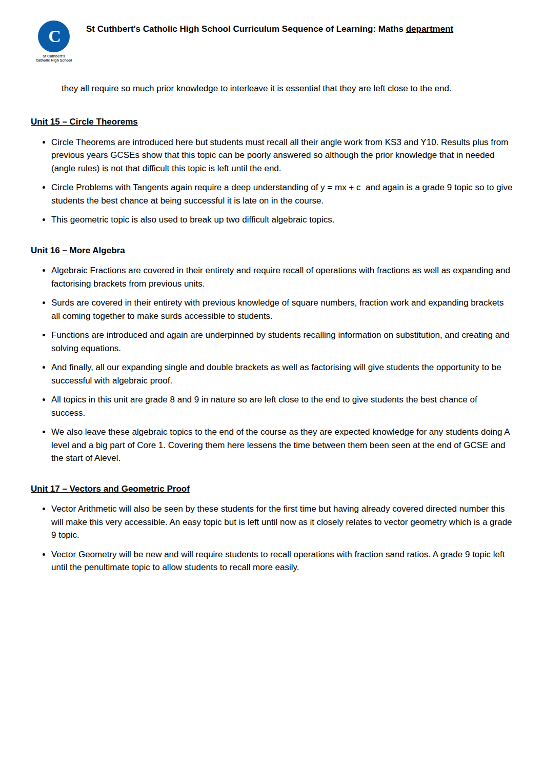C
St Cuthbert's
Catholic High School
St Cuthbert's Catholic High School Curriculum Sequence of Learning: Maths department
they all require so much prior knowledge to interleave it is essential that they are left close to the end.
Unit 15 – Circle Theorems
Circle Theorems are introduced here but students must recall all their angle work from KS3 and Y10. Results plus from previous years GCSEs show that this topic can be poorly answered so although the prior knowledge that in needed (angle rules) is not that difficult this topic is left until the end.
Circle Problems with Tangents again require a deep understanding of y = mx + c and again is a grade 9 topic so to give students the best chance at being successful it is late on in the course.
This geometric topic is also used to break up two difficult algebraic topics.
Unit 16 – More Algebra
Algebraic Fractions are covered in their entirety and require recall of operations with fractions as well as expanding and factorising brackets from previous units.
Surds are covered in their entirety with previous knowledge of square numbers, fraction work and expanding brackets all coming together to make surds accessible to students.
Functions are introduced and again are underpinned by students recalling information on substitution, and creating and solving equations.
And finally, all our expanding single and double brackets as well as factorising will give students the opportunity to be successful with algebraic proof.
All topics in this unit are grade 8 and 9 in nature so are left close to the end to give students the best chance of success.
We also leave these algebraic topics to the end of the course as they are expected knowledge for any students doing A level and a big part of Core 1. Covering them here lessens the time between them been seen at the end of GCSE and the start of Alevel.
Unit 17 – Vectors and Geometric Proof
Vector Arithmetic will also be seen by these students for the first time but having already covered directed number this will make this very accessible. An easy topic but is left until now as it closely relates to vector geometry which is a grade 9 topic.
Vector Geometry will be new and will require students to recall operations with fraction sand ratios. A grade 9 topic left until the penultimate topic to allow students to recall more easily.